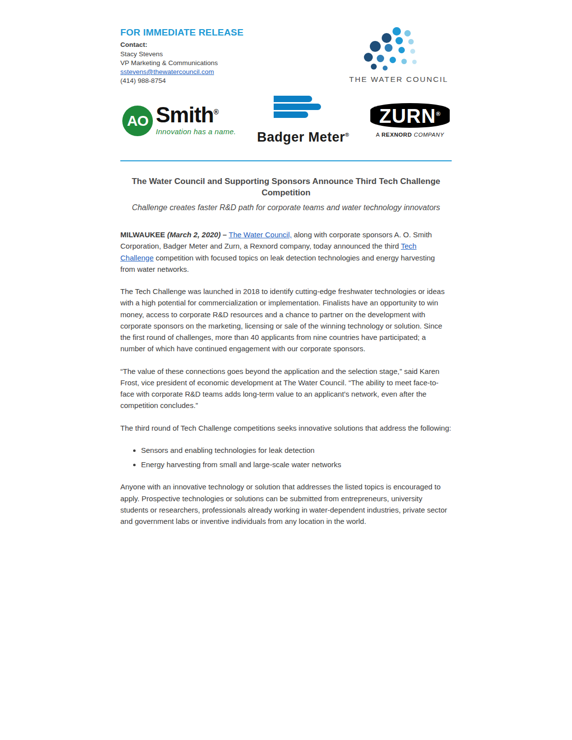FOR IMMEDIATE RELEASE
Contact:
Stacy Stevens
VP Marketing & Communications
sstevens@thewatercouncil.com
(414) 988-8754
THE WATER COUNCIL
AO
Smith®
Innovation has a name.
Badger Meter®
ZURN®
A REXNORD COMPANY
The Water Council and Supporting Sponsors Announce Third Tech Challenge Competition
Challenge creates faster R&D path for corporate teams and water technology innovators
MILWAUKEE (March 2, 2020) – The Water Council, along with corporate sponsors A. O. Smith Corporation, Badger Meter and Zurn, a Rexnord company, today announced the third Tech Challenge competition with focused topics on leak detection technologies and energy harvesting from water networks.
The Tech Challenge was launched in 2018 to identify cutting-edge freshwater technologies or ideas with a high potential for commercialization or implementation. Finalists have an opportunity to win money, access to corporate R&D resources and a chance to partner on the development with corporate sponsors on the marketing, licensing or sale of the winning technology or solution. Since the first round of challenges, more than 40 applicants from nine countries have participated; a number of which have continued engagement with our corporate sponsors.
“The value of these connections goes beyond the application and the selection stage,” said Karen Frost, vice president of economic development at The Water Council. “The ability to meet face-to-face with corporate R&D teams adds long-term value to an applicant’s network, even after the competition concludes.”
The third round of Tech Challenge competitions seeks innovative solutions that address the following:
Sensors and enabling technologies for leak detection
Energy harvesting from small and large-scale water networks
Anyone with an innovative technology or solution that addresses the listed topics is encouraged to apply. Prospective technologies or solutions can be submitted from entrepreneurs, university students or researchers, professionals already working in water-dependent industries, private sector and government labs or inventive individuals from any location in the world.